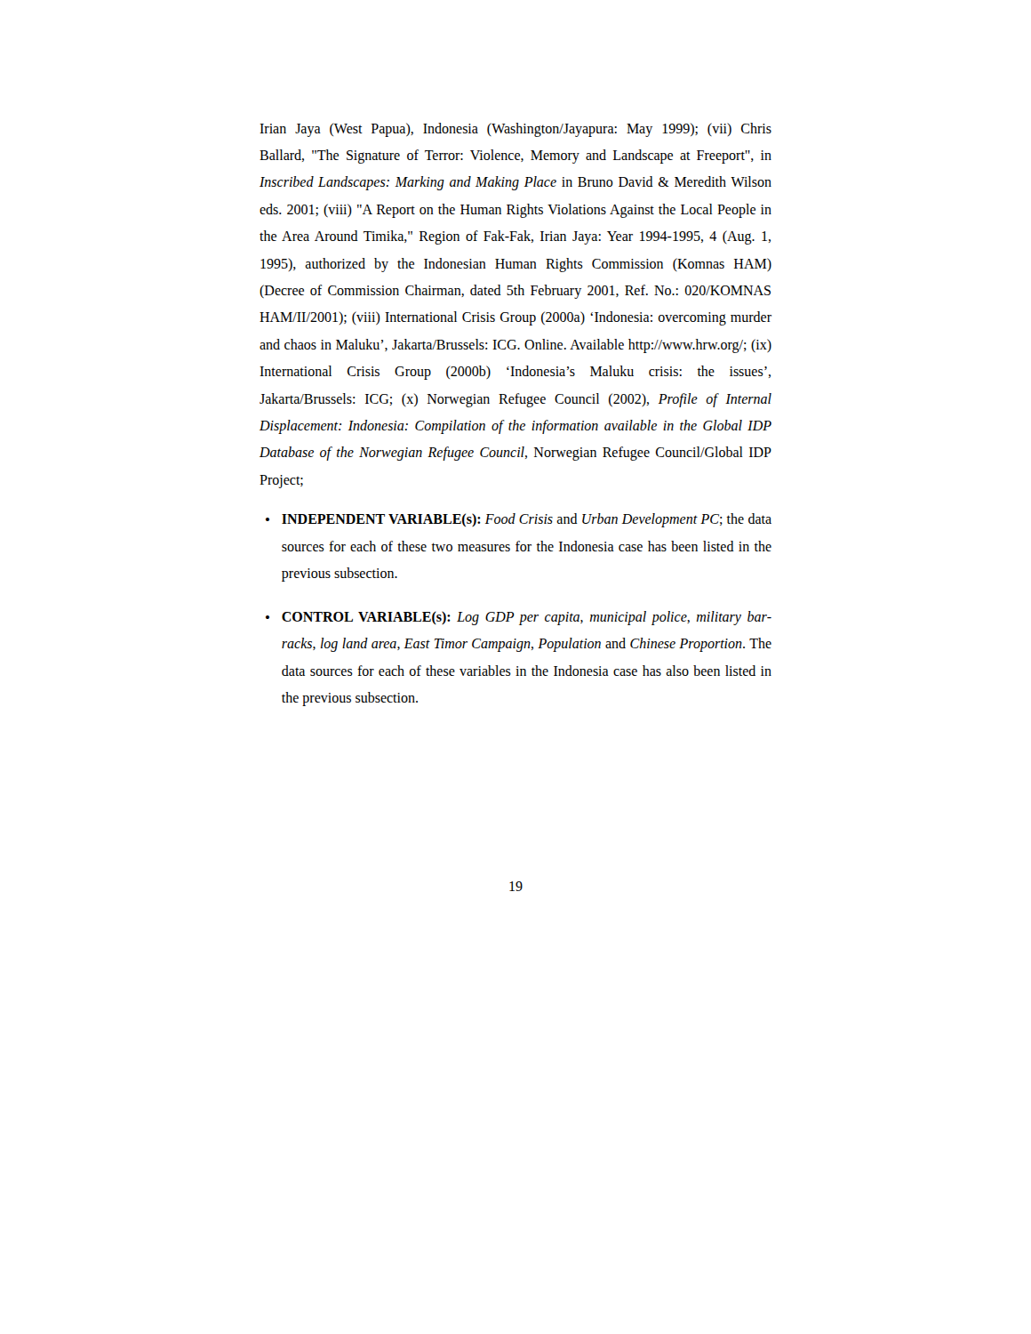Irian Jaya (West Papua), Indonesia (Washington/Jayapura: May 1999); (vii) Chris Ballard, "The Signature of Terror: Violence, Memory and Landscape at Freeport", in Inscribed Landscapes: Marking and Making Place in Bruno David & Meredith Wilson eds. 2001; (viii) "A Report on the Human Rights Violations Against the Local People in the Area Around Timika," Region of Fak-Fak, Irian Jaya: Year 1994-1995, 4 (Aug. 1, 1995), authorized by the Indonesian Human Rights Commission (Komnas HAM) (Decree of Commission Chairman, dated 5th February 2001, Ref. No.: 020/KOMNAS HAM/II/2001); (viii) International Crisis Group (2000a) ‘Indonesia: overcoming murder and chaos in Maluku’, Jakarta/Brussels: ICG. Online. Available http://www.hrw.org/; (ix) International Crisis Group (2000b) ‘Indonesia’s Maluku crisis: the issues’, Jakarta/Brussels: ICG; (x) Norwegian Refugee Council (2002), Profile of Internal Displacement: Indonesia: Compilation of the information available in the Global IDP Database of the Norwegian Refugee Council, Norwegian Refugee Council/Global IDP Project;
INDEPENDENT VARIABLE(s): Food Crisis and Urban Development PC; the data sources for each of these two measures for the Indonesia case has been listed in the previous subsection.
CONTROL VARIABLE(s): Log GDP per capita, municipal police, military barracks, log land area, East Timor Campaign, Population and Chinese Proportion. The data sources for each of these variables in the Indonesia case has also been listed in the previous subsection.
19